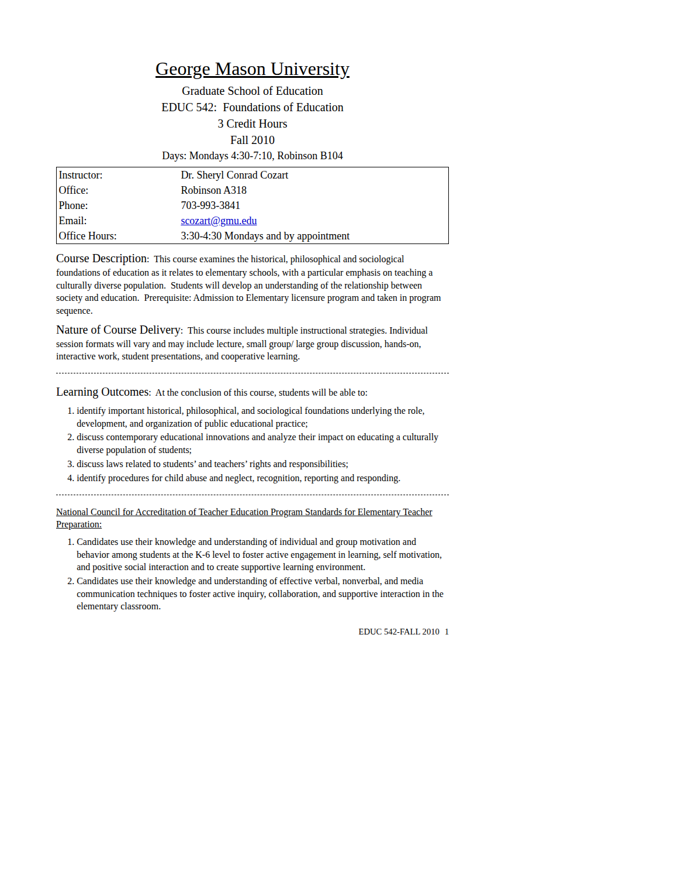George Mason University
Graduate School of Education
EDUC 542: Foundations of Education
3 Credit Hours
Fall 2010
Days: Mondays 4:30-7:10, Robinson B104
| Instructor: | Dr. Sheryl Conrad Cozart |
| Office: | Robinson A318 |
| Phone: | 703-993-3841 |
| Email: | scozart@gmu.edu |
| Office Hours: | 3:30-4:30 Mondays and by appointment |
Course Description
: This course examines the historical, philosophical and sociological foundations of education as it relates to elementary schools, with a particular emphasis on teaching a culturally diverse population. Students will develop an understanding of the relationship between society and education. Prerequisite: Admission to Elementary licensure program and taken in program sequence.
Nature of Course Delivery
: This course includes multiple instructional strategies. Individual session formats will vary and may include lecture, small group/ large group discussion, hands-on, interactive work, student presentations, and cooperative learning.
Learning Outcomes
: At the conclusion of this course, students will be able to:
identify important historical, philosophical, and sociological foundations underlying the role, development, and organization of public educational practice;
discuss contemporary educational innovations and analyze their impact on educating a culturally diverse population of students;
discuss laws related to students’ and teachers’ rights and responsibilities;
identify procedures for child abuse and neglect, recognition, reporting and responding.
National Council for Accreditation of Teacher Education Program Standards for Elementary Teacher Preparation:
Candidates use their knowledge and understanding of individual and group motivation and behavior among students at the K-6 level to foster active engagement in learning, self motivation, and positive social interaction and to create supportive learning environment.
Candidates use their knowledge and understanding of effective verbal, nonverbal, and media communication techniques to foster active inquiry, collaboration, and supportive interaction in the elementary classroom.
EDUC 542-FALL 20101